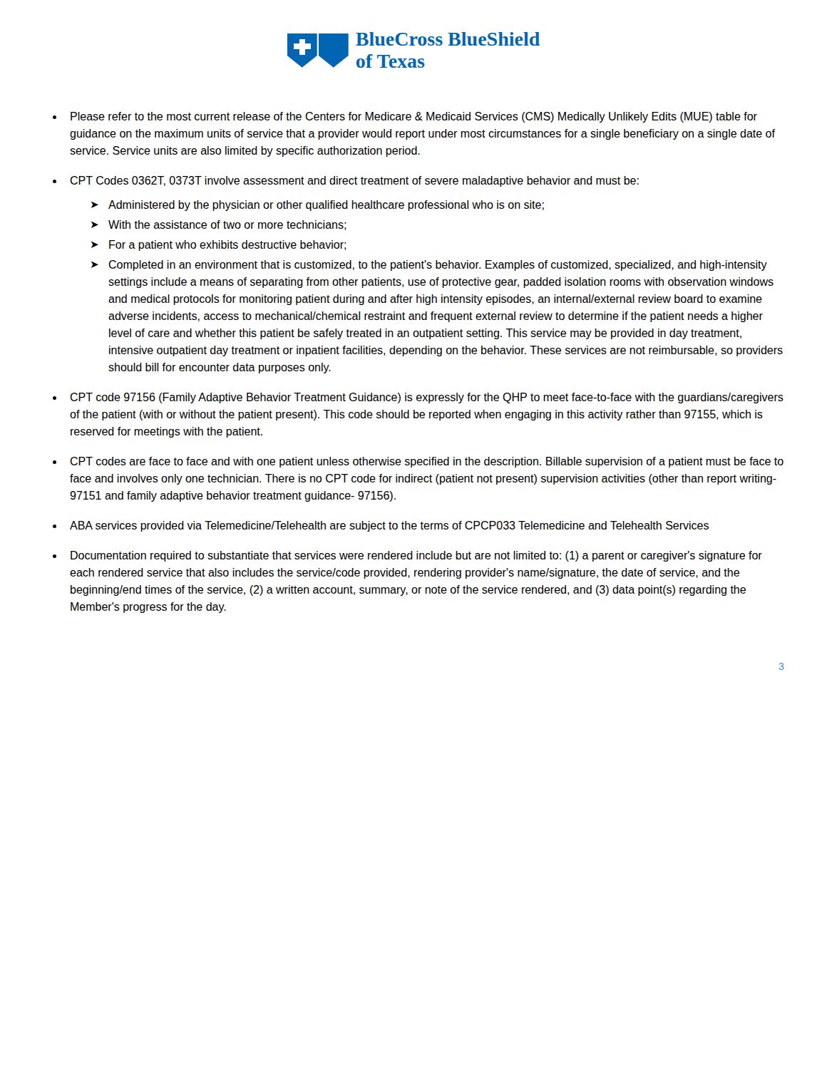BlueCross BlueShield
of Texas
Please refer to the most current release of the Centers for Medicare & Medicaid Services (CMS) Medically Unlikely Edits (MUE) table for guidance on the maximum units of service that a provider would report under most circumstances for a single beneficiary on a single date of service. Service units are also limited by specific authorization period.
CPT Codes 0362T, 0373T involve assessment and direct treatment of severe maladaptive behavior and must be:
Administered by the physician or other qualified healthcare professional who is on site;
With the assistance of two or more technicians;
For a patient who exhibits destructive behavior;
Completed in an environment that is customized, to the patient's behavior. Examples of customized, specialized, and high-intensity settings include a means of separating from other patients, use of protective gear, padded isolation rooms with observation windows and medical protocols for monitoring patient during and after high intensity episodes, an internal/external review board to examine adverse incidents, access to mechanical/chemical restraint and frequent external review to determine if the patient needs a higher level of care and whether this patient be safely treated in an outpatient setting. This service may be provided in day treatment, intensive outpatient day treatment or inpatient facilities, depending on the behavior. These services are not reimbursable, so providers should bill for encounter data purposes only.
CPT code 97156 (Family Adaptive Behavior Treatment Guidance) is expressly for the QHP to meet face-to-face with the guardians/caregivers of the patient (with or without the patient present). This code should be reported when engaging in this activity rather than 97155, which is reserved for meetings with the patient.
CPT codes are face to face and with one patient unless otherwise specified in the description. Billable supervision of a patient must be face to face and involves only one technician. There is no CPT code for indirect (patient not present) supervision activities (other than report writing- 97151 and family adaptive behavior treatment guidance- 97156).
ABA services provided via Telemedicine/Telehealth are subject to the terms of CPCP033 Telemedicine and Telehealth Services
Documentation required to substantiate that services were rendered include but are not limited to: (1) a parent or caregiver's signature for each rendered service that also includes the service/code provided, rendering provider's name/signature, the date of service, and the beginning/end times of the service, (2) a written account, summary, or note of the service rendered, and (3) data point(s) regarding the Member's progress for the day.
3